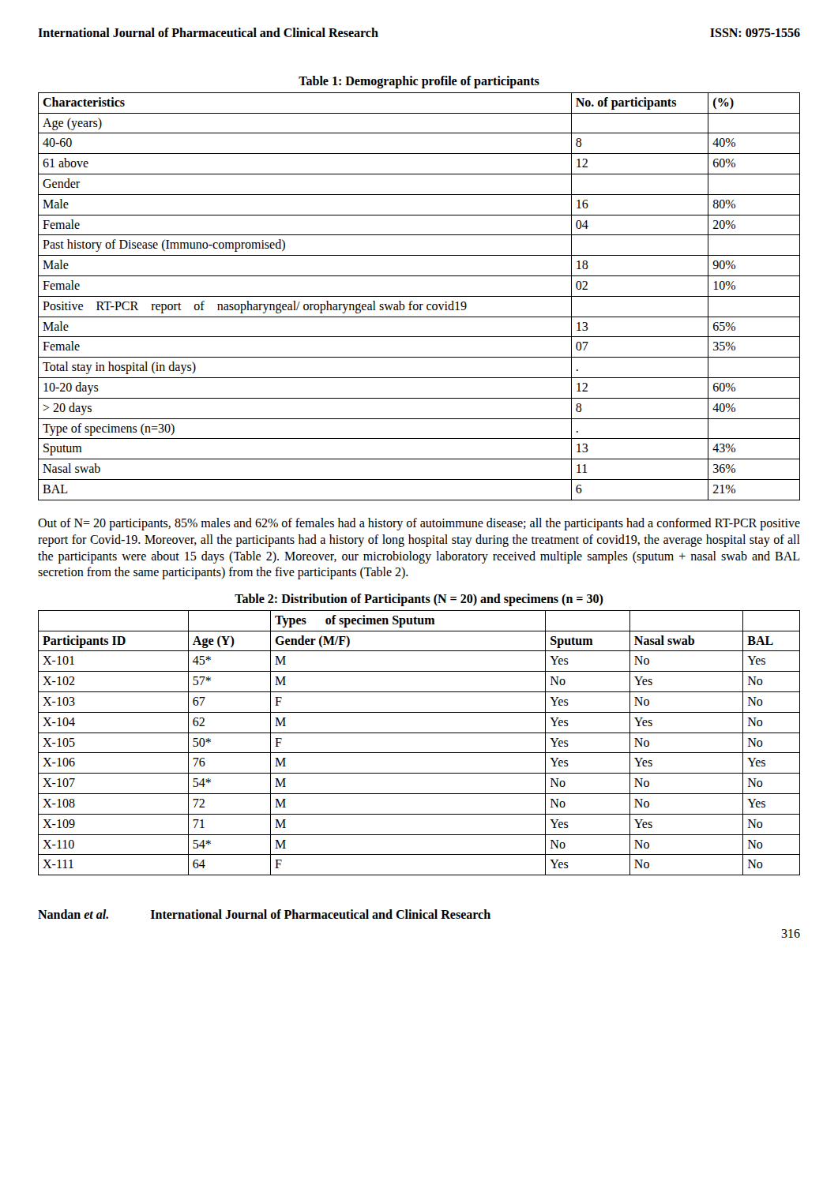International Journal of Pharmaceutical and Clinical Research ISSN: 0975-1556
Table 1: Demographic profile of participants
| Characteristics | No. of participants | (%) |
| --- | --- | --- |
| Age (years) | | |
| 40-60 | 8 | 40% |
| 61 above | 12 | 60% |
| Gender | | |
| Male | 16 | 80% |
| Female | 04 | 20% |
| Past history of Disease (Immuno-compromised) | | |
| Male | 18 | 90% |
| Female | 02 | 10% |
| Positive RT-PCR report of nasopharyngeal/ oropharyngeal swab for covid19 | | |
| Male | 13 | 65% |
| Female | 07 | 35% |
| Total stay in hospital (in days) | . | |
| 10-20 days | 12 | 60% |
| > 20 days | 8 | 40% |
| Type of specimens (n=30) | . | |
| Sputum | 13 | 43% |
| Nasal swab | 11 | 36% |
| BAL | 6 | 21% |
Out of N= 20 participants, 85% males and 62% of females had a history of autoimmune disease; all the participants had a conformed RT-PCR positive report for Covid-19. Moreover, all the participants had a history of long hospital stay during the treatment of covid19, the average hospital stay of all the participants were about 15 days (Table 2). Moreover, our microbiology laboratory received multiple samples (sputum + nasal swab and BAL secretion from the same participants) from the five participants (Table 2).
Table 2: Distribution of Participants (N = 20) and specimens (n = 30)
| | | Types of specimen Sputum | | | |
| --- | --- | --- | --- | --- | --- |
| Participants ID | Age (Y) | Gender (M/F) | Sputum | Nasal swab | BAL |
| X-101 | 45* | M | Yes | No | Yes |
| X-102 | 57* | M | No | Yes | No |
| X-103 | 67 | F | Yes | No | No |
| X-104 | 62 | M | Yes | Yes | No |
| X-105 | 50* | F | Yes | No | No |
| X-106 | 76 | M | Yes | Yes | Yes |
| X-107 | 54* | M | No | No | No |
| X-108 | 72 | M | No | No | Yes |
| X-109 | 71 | M | Yes | Yes | No |
| X-110 | 54* | M | No | No | No |
| X-111 | 64 | F | Yes | No | No |
Nandan et al. International Journal of Pharmaceutical and Clinical Research
316